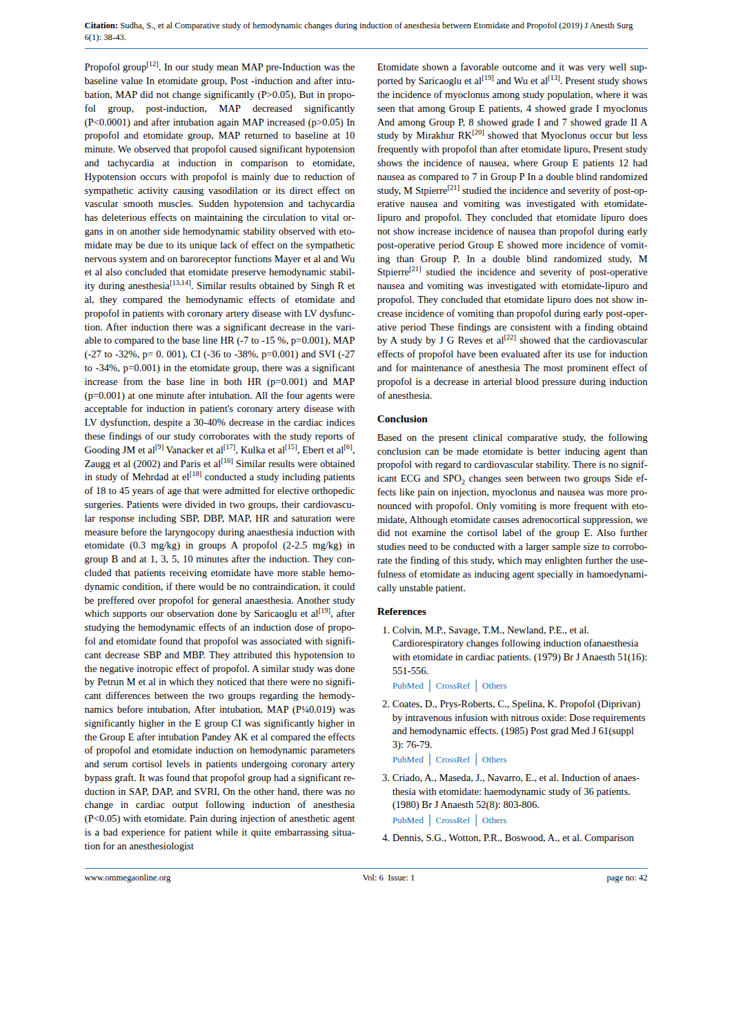Citation: Sudha, S., et al Comparative study of hemodynamic changes during induction of anesthesia between Etomidate and Propofol (2019) J Anesth Surg 6(1): 38-43.
Propofol group[12]. In our study mean MAP pre-Induction was the baseline value In etomidate group, Post -induction and after intubation, MAP did not change significantly (P>0.05), But in propofol group, post-induction, MAP decreased significantly (P<0.0001) and after intubation again MAP increased (p>0.05) In propofol and etomidate group, MAP returned to baseline at 10 minute. We observed that propofol caused significant hypotension and tachycardia at induction in comparison to etomidate, Hypotension occurs with propofol is mainly due to reduction of sympathetic activity causing vasodilation or its direct effect on vascular smooth muscles. Sudden hypotension and tachycardia has deleterious effects on maintaining the circulation to vital organs in on another side hemodynamic stability observed with etomidate may be due to its unique lack of effect on the sympathetic nervous system and on baroreceptor functions Mayer et al and Wu et al also concluded that etomidate preserve hemodynamic stability during anesthesia[13,14]. Similar results obtained by Singh R et al, they compared the hemodynamic effects of etomidate and propofol in patients with coronary artery disease with LV dysfunction. After induction there was a significant decrease in the variable to compared to the base line HR (-7 to -15 %, p=0.001), MAP (-27 to -32%, p= 0. 001), CI (-36 to -38%, p=0.001) and SVI (-27 to -34%, p=0.001) in the etomidate group, there was a significant increase from the base line in both HR (p=0.001) and MAP (p=0.001) at one minute after intubation. All the four agents were acceptable for induction in patient's coronary artery disease with LV dysfunction, despite a 30-40% decrease in the cardiac indices these findings of our study corroborates with the study reports of Gooding JM et al[9] Vanacker et al[17], Kulka et al[15], Ebert et al[6], Zaugg et al (2002) and Paris et al[16] Similar results were obtained in study of Mehrdad at el[18] conducted a study including patients of 18 to 45 years of age that were admitted for elective orthopedic surgeries. Patients were divided in two groups, their cardiovascular response including SBP, DBP, MAP, HR and saturation were measure before the laryngocopy during anaesthesia induction with etomidate (0.3 mg/kg) in groups A propofol (2-2.5 mg/kg) in group B and at 1, 3, 5, 10 minutes after the induction. They concluded that patients receiving etomidate have more stable hemodynamic condition, if there would be no contraindication, it could be preffered over propofol for general anaesthesia. Another study which supports our observation done by Saricaoglu et al[19], after studying the hemodynamic effects of an induction dose of propofol and etomidate found that propofol was associated with significant decrease SBP and MBP. They attributed this hypotension to the negative inotropic effect of propofol. A similar study was done by Petrun M et al in which they noticed that there were no significant differences between the two groups regarding the hemodynamics before intubation, After intubation, MAP (P¼0.019) was significantly higher in the E group CI was significantly higher in the Group E after intubation Pandey AK et al compared the effects of propofol and etomidate induction on hemodynamic parameters and serum cortisol levels in patients undergoing coronary artery bypass graft. It was found that propofol group had a significant reduction in SAP, DAP, and SVRI, On the other hand, there was no change in cardiac output following induction of anesthesia (P<0.05) with etomidate. Pain during injection of anesthetic agent is a bad experience for patient while it quite embarrassing situation for an anesthesiologist
Etomidate shown a favorable outcome and it was very well supported by Saricaoglu et al[19] and Wu et al[13]. Present study shows the incidence of myoclonus among study population, where it was seen that among Group E patients, 4 showed grade I myoclonus And among Group P, 8 showed grade I and 7 showed grade II A study by Mirakhur RK[20] showed that Myoclonus occur but less frequently with propofol than after etomidate lipuro, Present study shows the incidence of nausea, where Group E patients 12 had nausea as compared to 7 in Group P In a double blind randomized study, M Stpierre[21] studied the incidence and severity of post-operative nausea and vomiting was investigated with etomidate-lipuro and propofol. They concluded that etomidate lipuro does not show increase incidence of nausea than propofol during early post-operative period Group E showed more incidence of vomiting than Group P. In a double blind randomized study, M Stpierre[21] studied the incidence and severity of post-operative nausea and vomiting was investigated with etomidate-lipuro and propofol. They concluded that etomidate lipuro does not show increase incidence of vomiting than propofol during early post-operative period These findings are consistent with a finding obtaind by A study by J G Reves et al[22] showed that the cardiovascular effects of propofol have been evaluated after its use for induction and for maintenance of anesthesia The most prominent effect of propofol is a decrease in arterial blood pressure during induction of anesthesia.
Conclusion
Based on the present clinical comparative study, the following conclusion can be made etomidate is better inducing agent than propofol with regard to cardiovascular stability. There is no significant ECG and SPO2 changes seen between two groups Side effects like pain on injection, myoclonus and nausea was more pronounced with propofol. Only vomiting is more frequent with etomidate, Although etomidate causes adrenocortical suppression, we did not examine the cortisol label of the group E. Also further studies need to be conducted with a larger sample size to corroborate the finding of this study, which may enlighten further the usefulness of etomidate as inducing agent specially in hamoedynamically unstable patient.
References
Colvin, M.P., Savage, T.M., Newland, P.E., et al. Cardiorespiratory changes following induction ofanaesthesia with etomidate in cardiac patients. (1979) Br J Anaesth 51(16): 551-556.
PubMed│CrossRef│Others
Coates, D., Prys-Roberts, C., Spelina, K. Propofol (Diprivan) by intravenous infusion with nitrous oxide: Dose requirements and hemodynamic effects. (1985) Post grad Med J 61(suppl 3): 76-79.
PubMed│CrossRef│Others
Criado, A., Maseda, J., Navarro, E., et al. Induction of anaesthesia with etomidate: haemodynamic study of 36 patients. (1980) Br J Anaesth 52(8): 803-806.
PubMed│CrossRef│Others
Dennis, S.G., Wotton, P.R., Boswood, A., et al. Comparison
www.ommegaonline.org Vol: 6 Issue: 1 page no: 42